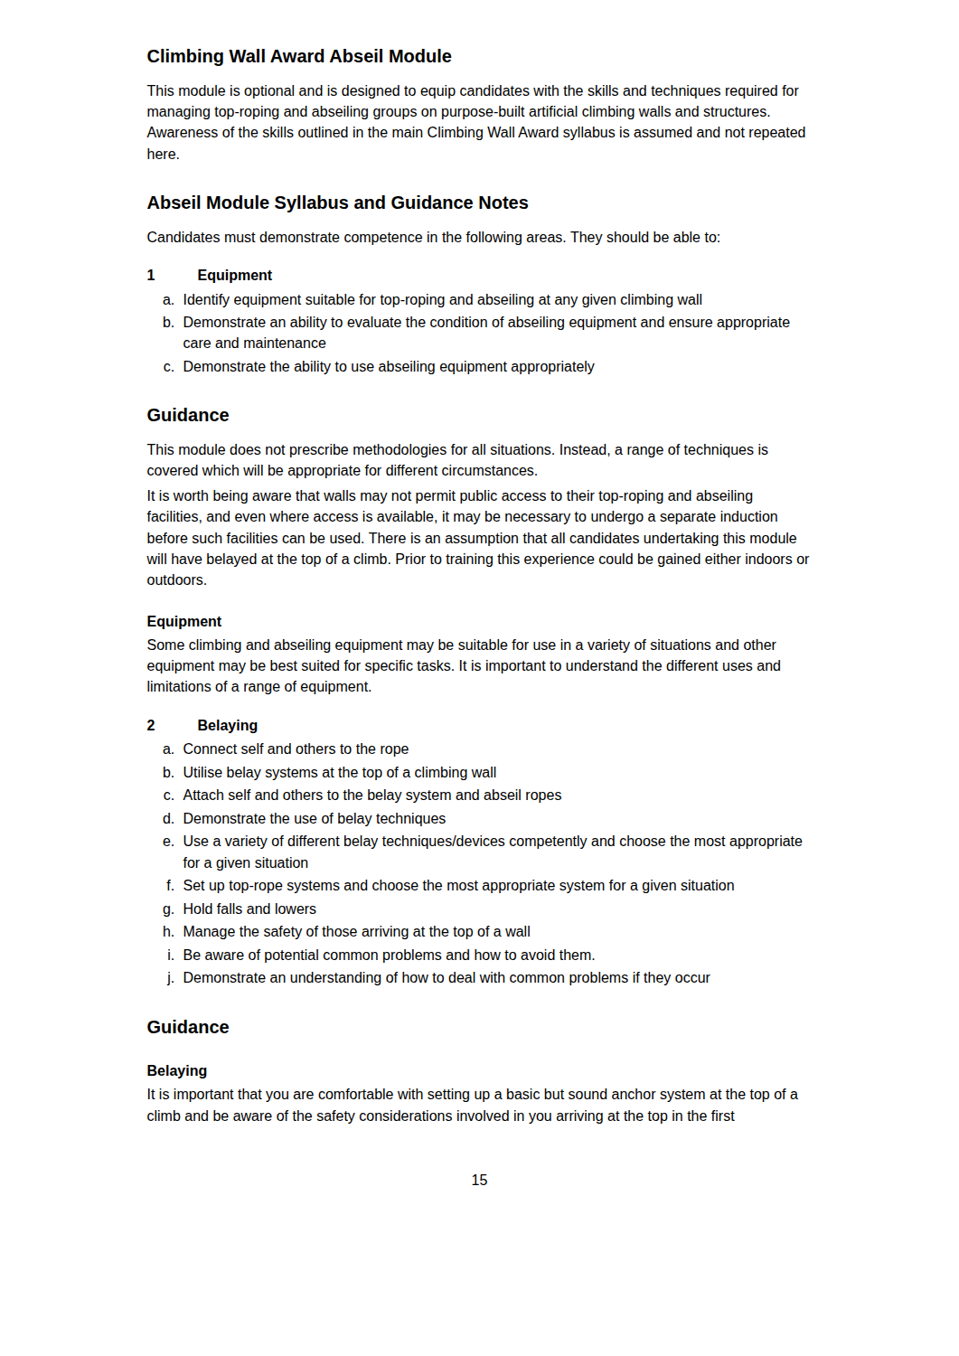Climbing Wall Award Abseil Module
This module is optional and is designed to equip candidates with the skills and techniques required for managing top-roping and abseiling groups on purpose-built artificial climbing walls and structures. Awareness of the skills outlined in the main Climbing Wall Award syllabus is assumed and not repeated here.
Abseil Module Syllabus and Guidance Notes
Candidates must demonstrate competence in the following areas. They should be able to:
1 Equipment
Identify equipment suitable for top-roping and abseiling at any given climbing wall
Demonstrate an ability to evaluate the condition of abseiling equipment and ensure appropriate care and maintenance
Demonstrate the ability to use abseiling equipment appropriately
Guidance
This module does not prescribe methodologies for all situations. Instead, a range of techniques is covered which will be appropriate for different circumstances.
It is worth being aware that walls may not permit public access to their top-roping and abseiling facilities, and even where access is available, it may be necessary to undergo a separate induction before such facilities can be used. There is an assumption that all candidates undertaking this module will have belayed at the top of a climb. Prior to training this experience could be gained either indoors or outdoors.
Equipment
Some climbing and abseiling equipment may be suitable for use in a variety of situations and other equipment may be best suited for specific tasks. It is important to understand the different uses and limitations of a range of equipment.
2 Belaying
Connect self and others to the rope
Utilise belay systems at the top of a climbing wall
Attach self and others to the belay system and abseil ropes
Demonstrate the use of belay techniques
Use a variety of different belay techniques/devices competently and choose the most appropriate for a given situation
Set up top-rope systems and choose the most appropriate system for a given situation
Hold falls and lowers
Manage the safety of those arriving at the top of a wall
Be aware of potential common problems and how to avoid them.
Demonstrate an understanding of how to deal with common problems if they occur
Guidance
Belaying
It is important that you are comfortable with setting up a basic but sound anchor system at the top of a climb and be aware of the safety considerations involved in you arriving at the top in the first
15